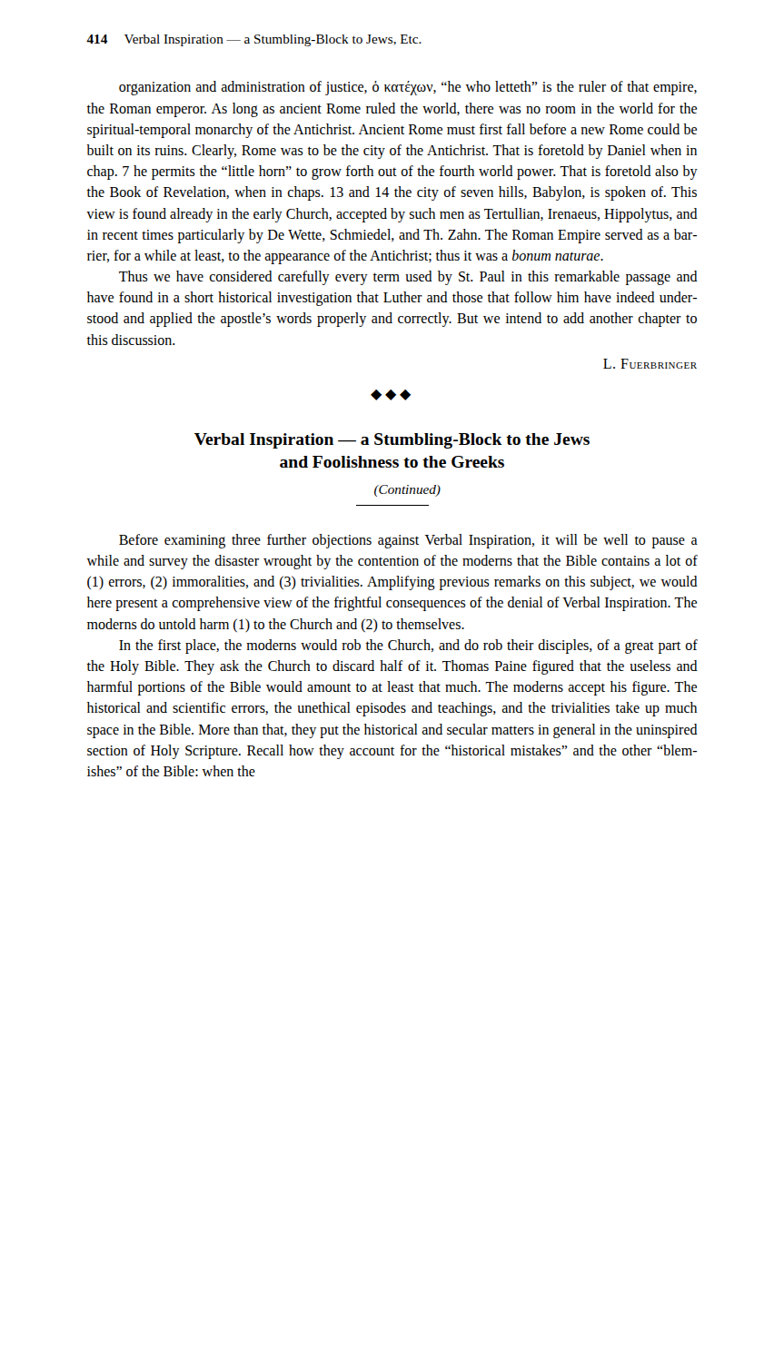414 Verbal Inspiration — a Stumbling-Block to Jews, Etc.
organization and administration of justice, ὁ κατέχων, “he who letteth” is the ruler of that empire, the Roman emperor. As long as ancient Rome ruled the world, there was no room in the world for the spiritual-temporal monarchy of the Antichrist. Ancient Rome must first fall before a new Rome could be built on its ruins. Clearly, Rome was to be the city of the Antichrist. That is foretold by Daniel when in chap. 7 he permits the “little horn” to grow forth out of the fourth world power. That is foretold also by the Book of Revelation, when in chaps. 13 and 14 the city of seven hills, Babylon, is spoken of. This view is found already in the early Church, accepted by such men as Tertullian, Irenaeus, Hippolytus, and in recent times particularly by De Wette, Schmiedel, and Th. Zahn. The Roman Empire served as a barrier, for a while at least, to the appearance of the Antichrist; thus it was a bonum naturae.
Thus we have considered carefully every term used by St. Paul in this remarkable passage and have found in a short historical investigation that Luther and those that follow him have indeed understood and applied the apostle’s words properly and correctly. But we intend to add another chapter to this discussion.
L. Fuerbringer
◆◆◆
Verbal Inspiration — a Stumbling-Block to the Jews
and Foolishness to the Greeks
(Continued)
Before examining three further objections against Verbal Inspiration, it will be well to pause a while and survey the disaster wrought by the contention of the moderns that the Bible contains a lot of (1) errors, (2) immoralities, and (3) trivialities. Amplifying previous remarks on this subject, we would here present a comprehensive view of the frightful consequences of the denial of Verbal Inspiration. The moderns do untold harm (1) to the Church and (2) to themselves.
In the first place, the moderns would rob the Church, and do rob their disciples, of a great part of the Holy Bible. They ask the Church to discard half of it. Thomas Paine figured that the useless and harmful portions of the Bible would amount to at least that much. The moderns accept his figure. The historical and scientific errors, the unethical episodes and teachings, and the trivialities take up much space in the Bible. More than that, they put the historical and secular matters in general in the uninspired section of Holy Scripture. Recall how they account for the “historical mistakes” and the other “blemishes” of the Bible: when the